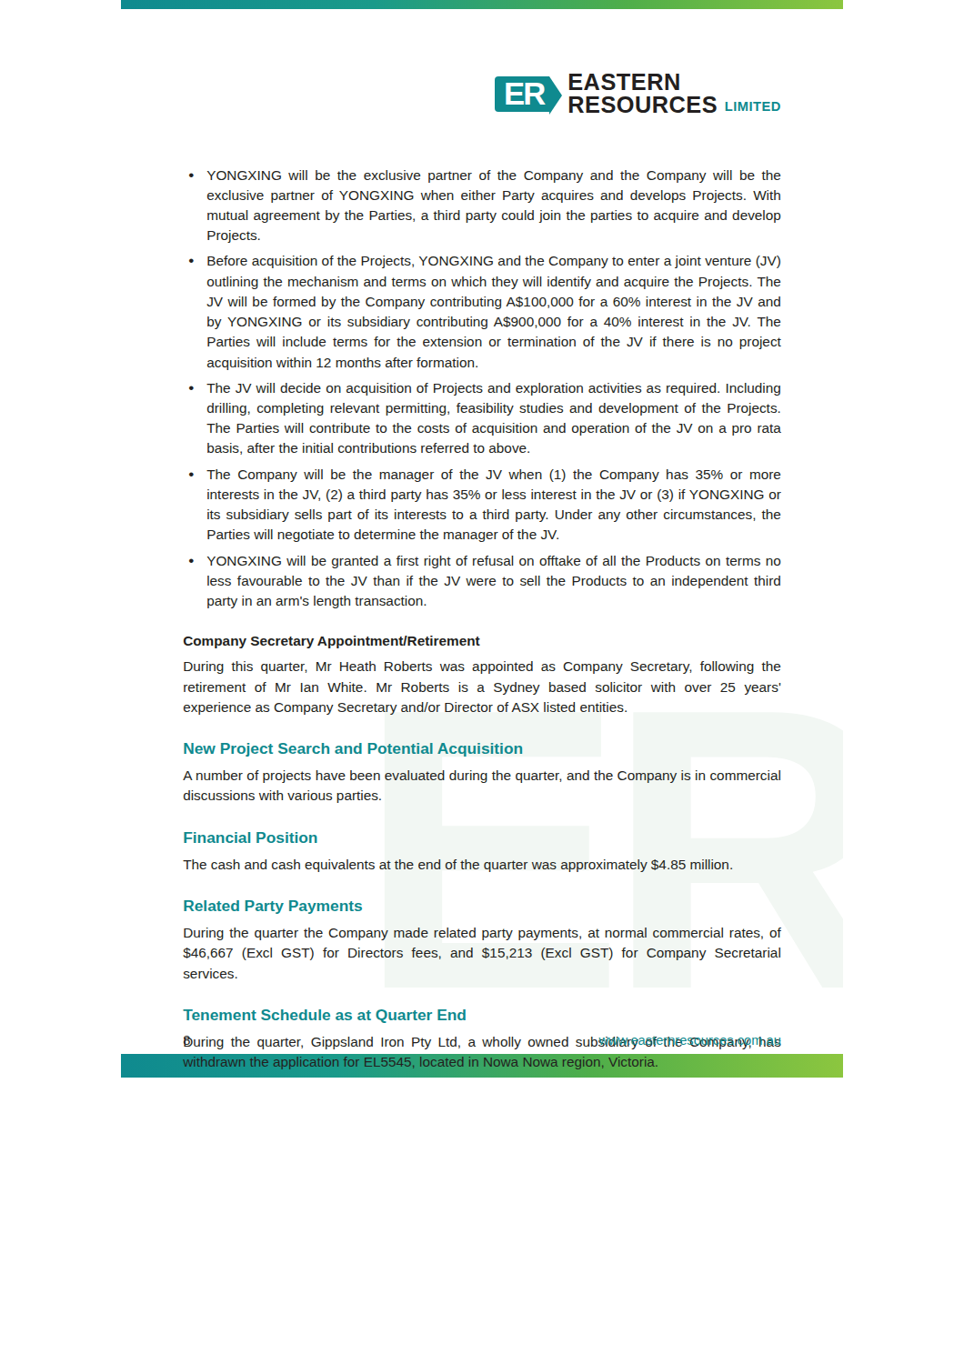ER
ER EASTERN RESOURCES LIMITED
YONGXING will be the exclusive partner of the Company and the Company will be the exclusive partner of YONGXING when either Party acquires and develops Projects. With mutual agreement by the Parties, a third party could join the parties to acquire and develop Projects.
Before acquisition of the Projects, YONGXING and the Company to enter a joint venture (JV) outlining the mechanism and terms on which they will identify and acquire the Projects. The JV will be formed by the Company contributing A$100,000 for a 60% interest in the JV and by YONGXING or its subsidiary contributing A$900,000 for a 40% interest in the JV. The Parties will include terms for the extension or termination of the JV if there is no project acquisition within 12 months after formation.
The JV will decide on acquisition of Projects and exploration activities as required. Including drilling, completing relevant permitting, feasibility studies and development of the Projects. The Parties will contribute to the costs of acquisition and operation of the JV on a pro rata basis, after the initial contributions referred to above.
The Company will be the manager of the JV when (1) the Company has 35% or more interests in the JV, (2) a third party has 35% or less interest in the JV or (3) if YONGXING or its subsidiary sells part of its interests to a third party. Under any other circumstances, the Parties will negotiate to determine the manager of the JV.
YONGXING will be granted a first right of refusal on offtake of all the Products on terms no less favourable to the JV than if the JV were to sell the Products to an independent third party in an arm's length transaction.
Company Secretary Appointment/Retirement
During this quarter, Mr Heath Roberts was appointed as Company Secretary, following the retirement of Mr Ian White. Mr Roberts is a Sydney based solicitor with over 25 years' experience as Company Secretary and/or Director of ASX listed entities.
New Project Search and Potential Acquisition
A number of projects have been evaluated during the quarter, and the Company is in commercial discussions with various parties.
Financial Position
The cash and cash equivalents at the end of the quarter was approximately $4.85 million.
Related Party Payments
During the quarter the Company made related party payments, at normal commercial rates, of $46,667 (Excl GST) for Directors fees, and $15,213 (Excl GST) for Company Secretarial services.
Tenement Schedule as at Quarter End
During the quarter, Gippsland Iron Pty Ltd, a wholly owned subsidiary of the Company, has withdrawn the application for EL5545, located in Nowa Nowa region, Victoria.
8
www.easternresources.com.au